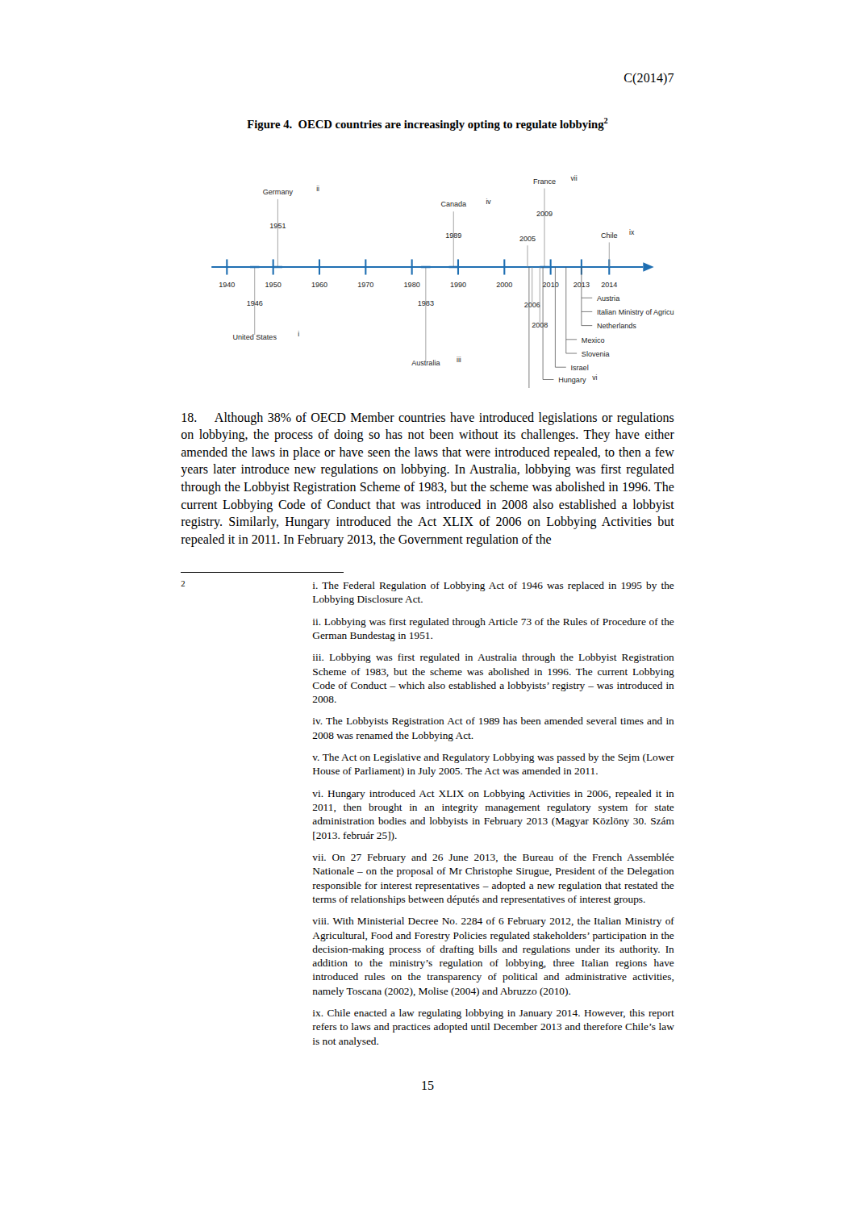C(2014)7
Figure 4. OECD countries are increasingly opting to regulate lobbying2
1940 1950 1960 1970 1980 1990 2000 2010 2013 2014 1951 Germany ii 1946 United States i 1983 Australia iii 1989 Canada iv 2005 2009 France vii Chile ix 2006 2008 Austria Italian Ministry of Agriculture viii Netherlands Mexico Slovenia Israel Hungary vi Poland v
18. Although 38% of OECD Member countries have introduced legislations or regulations on lobbying, the process of doing so has not been without its challenges. They have either amended the laws in place or have seen the laws that were introduced repealed, to then a few years later introduce new regulations on lobbying. In Australia, lobbying was first regulated through the Lobbyist Registration Scheme of 1983, but the scheme was abolished in 1996. The current Lobbying Code of Conduct that was introduced in 2008 also established a lobbyist registry. Similarly, Hungary introduced the Act XLIX of 2006 on Lobbying Activities but repealed it in 2011. In February 2013, the Government regulation of the
2
i. The Federal Regulation of Lobbying Act of 1946 was replaced in 1995 by the Lobbying Disclosure Act.
ii. Lobbying was first regulated through Article 73 of the Rules of Procedure of the German Bundestag in 1951.
iii. Lobbying was first regulated in Australia through the Lobbyist Registration Scheme of 1983, but the scheme was abolished in 1996. The current Lobbying Code of Conduct – which also established a lobbyists’ registry – was introduced in 2008.
iv. The Lobbyists Registration Act of 1989 has been amended several times and in 2008 was renamed the Lobbying Act.
v. The Act on Legislative and Regulatory Lobbying was passed by the Sejm (Lower House of Parliament) in July 2005. The Act was amended in 2011.
vi. Hungary introduced Act XLIX on Lobbying Activities in 2006, repealed it in 2011, then brought in an integrity management regulatory system for state administration bodies and lobbyists in February 2013 (Magyar Közlöny 30. Szám [2013. február 25]).
vii. On 27 February and 26 June 2013, the Bureau of the French Assemblée Nationale – on the proposal of Mr Christophe Sirugue, President of the Delegation responsible for interest representatives – adopted a new regulation that restated the terms of relationships between députés and representatives of interest groups.
viii. With Ministerial Decree No. 2284 of 6 February 2012, the Italian Ministry of Agricultural, Food and Forestry Policies regulated stakeholders’ participation in the decision-making process of drafting bills and regulations under its authority. In addition to the ministry’s regulation of lobbying, three Italian regions have introduced rules on the transparency of political and administrative activities, namely Toscana (2002), Molise (2004) and Abruzzo (2010).
ix. Chile enacted a law regulating lobbying in January 2014. However, this report refers to laws and practices adopted until December 2013 and therefore Chile’s law is not analysed.
15